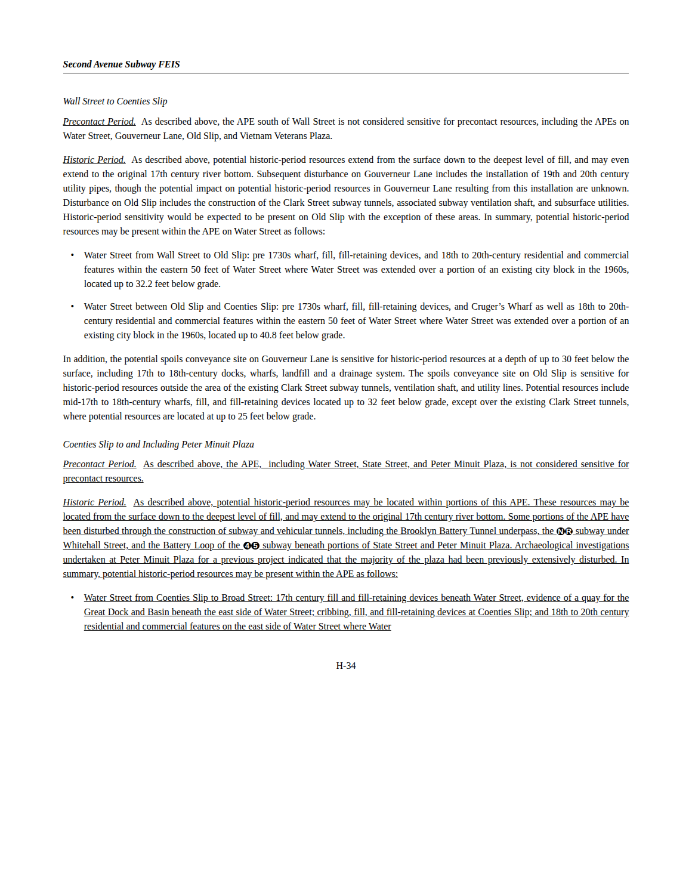Second Avenue Subway FEIS
Wall Street to Coenties Slip
Precontact Period. As described above, the APE south of Wall Street is not considered sensitive for precontact resources, including the APEs on Water Street, Gouverneur Lane, Old Slip, and Vietnam Veterans Plaza.
Historic Period. As described above, potential historic-period resources extend from the surface down to the deepest level of fill, and may even extend to the original 17th century river bottom. Subsequent disturbance on Gouverneur Lane includes the installation of 19th and 20th century utility pipes, though the potential impact on potential historic-period resources in Gouverneur Lane resulting from this installation are unknown. Disturbance on Old Slip includes the construction of the Clark Street subway tunnels, associated subway ventilation shaft, and subsurface utilities. Historic-period sensitivity would be expected to be present on Old Slip with the exception of these areas. In summary, potential historic-period resources may be present within the APE on Water Street as follows:
Water Street from Wall Street to Old Slip: pre 1730s wharf, fill, fill-retaining devices, and 18th to 20th-century residential and commercial features within the eastern 50 feet of Water Street where Water Street was extended over a portion of an existing city block in the 1960s, located up to 32.2 feet below grade.
Water Street between Old Slip and Coenties Slip: pre 1730s wharf, fill, fill-retaining devices, and Cruger’s Wharf as well as 18th to 20th-century residential and commercial features within the eastern 50 feet of Water Street where Water Street was extended over a portion of an existing city block in the 1960s, located up to 40.8 feet below grade.
In addition, the potential spoils conveyance site on Gouverneur Lane is sensitive for historic-period resources at a depth of up to 30 feet below the surface, including 17th to 18th-century docks, wharfs, landfill and a drainage system. The spoils conveyance site on Old Slip is sensitive for historic-period resources outside the area of the existing Clark Street subway tunnels, ventilation shaft, and utility lines. Potential resources include mid-17th to 18th-century wharfs, fill, and fill-retaining devices located up to 32 feet below grade, except over the existing Clark Street tunnels, where potential resources are located at up to 25 feet below grade.
Coenties Slip to and Including Peter Minuit Plaza
Precontact Period. As described above, the APE, including Water Street, State Street, and Peter Minuit Plaza, is not considered sensitive for precontact resources.
Historic Period. As described above, potential historic-period resources may be located within portions of this APE. These resources may be located from the surface down to the deepest level of fill, and may extend to the original 17th century river bottom. Some portions of the APE have been disturbed through the construction of subway and vehicular tunnels, including the Brooklyn Battery Tunnel underpass, the NR subway under Whitehall Street, and the Battery Loop of the 45 subway beneath portions of State Street and Peter Minuit Plaza. Archaeological investigations undertaken at Peter Minuit Plaza for a previous project indicated that the majority of the plaza had been previously extensively disturbed. In summary, potential historic-period resources may be present within the APE as follows:
Water Street from Coenties Slip to Broad Street: 17th century fill and fill-retaining devices beneath Water Street, evidence of a quay for the Great Dock and Basin beneath the east side of Water Street; cribbing, fill, and fill-retaining devices at Coenties Slip; and 18th to 20th century residential and commercial features on the east side of Water Street where Water
H-34